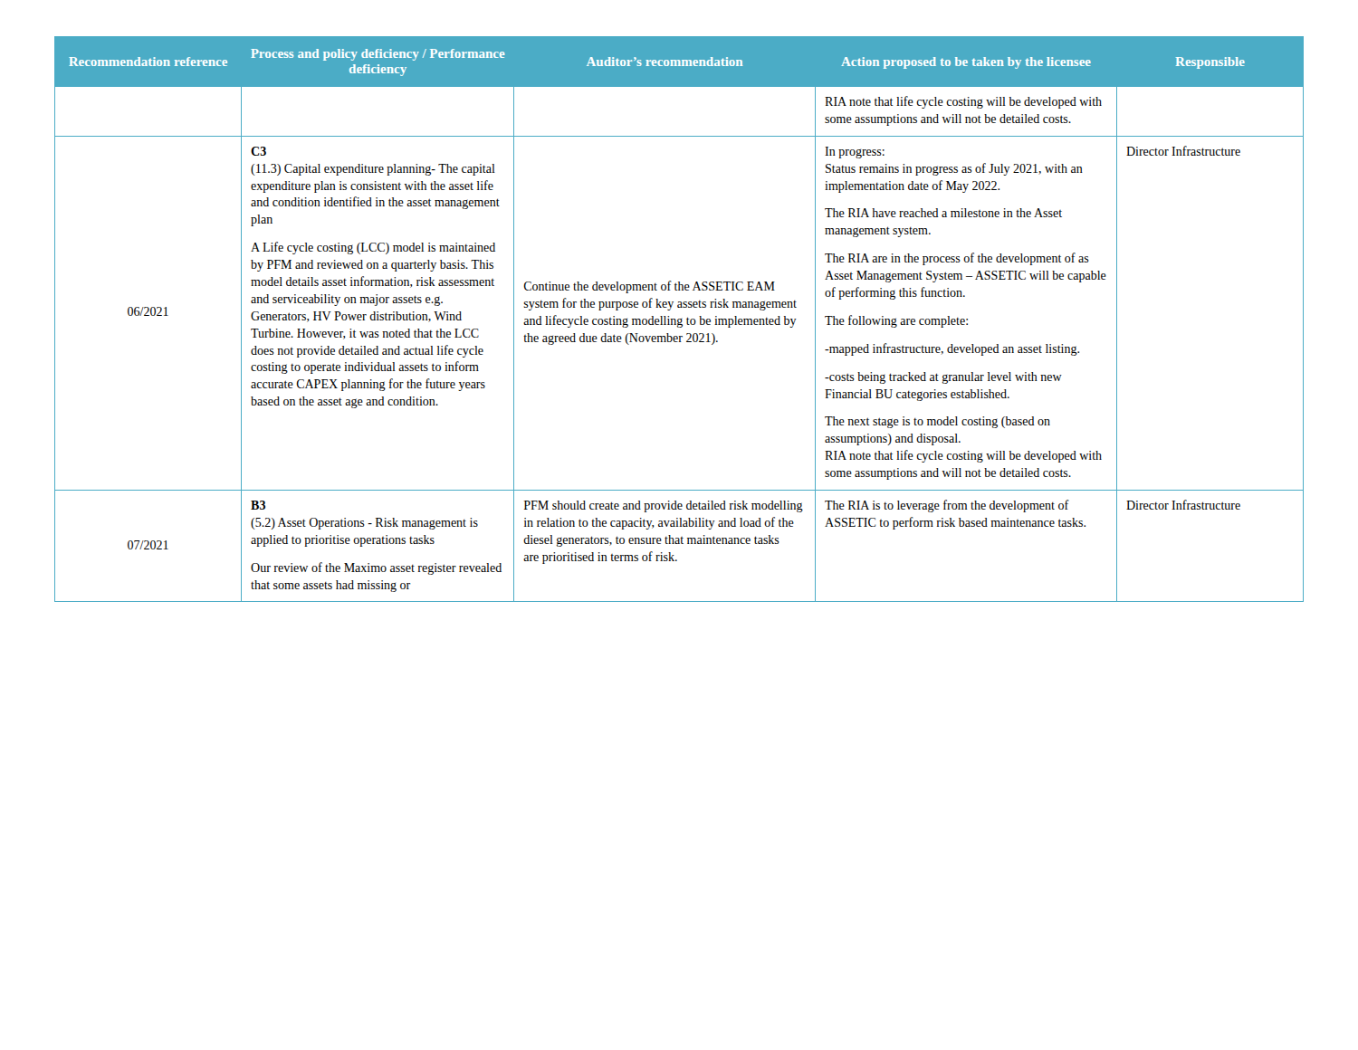| Recommendation reference | Process and policy deficiency / Performance deficiency | Auditor’s recommendation | Action proposed to be taken by the licensee | Responsible |
| --- | --- | --- | --- | --- |
| | | | RIA note that life cycle costing will be developed with some assumptions and will not be detailed costs. | |
| 06/2021 | C3 (11.3) Capital expenditure planning- The capital expenditure plan is consistent with the asset life and condition identified in the asset management plan A Life cycle costing (LCC) model is maintained by PFM and reviewed on a quarterly basis. This model details asset information, risk assessment and serviceability on major assets e.g. Generators, HV Power distribution, Wind Turbine. However, it was noted that the LCC does not provide detailed and actual life cycle costing to operate individual assets to inform accurate CAPEX planning for the future years based on the asset age and condition. | Continue the development of the ASSETIC EAM system for the purpose of key assets risk management and lifecycle costing modelling to be implemented by the agreed due date (November 2021). | In progress: Status remains in progress as of July 2021, with an implementation date of May 2022. The RIA have reached a milestone in the Asset management system. The RIA are in the process of the development of as Asset Management System – ASSETIC will be capable of performing this function. The following are complete: -mapped infrastructure, developed an asset listing. -costs being tracked at granular level with new Financial BU categories established. The next stage is to model costing (based on assumptions) and disposal. RIA note that life cycle costing will be developed with some assumptions and will not be detailed costs. | Director Infrastructure |
| 07/2021 | B3 (5.2) Asset Operations - Risk management is applied to prioritise operations tasks Our review of the Maximo asset register revealed that some assets had missing or | PFM should create and provide detailed risk modelling in relation to the capacity, availability and load of the diesel generators, to ensure that maintenance tasks are prioritised in terms of risk. | The RIA is to leverage from the development of ASSETIC to perform risk based maintenance tasks. | Director Infrastructure |